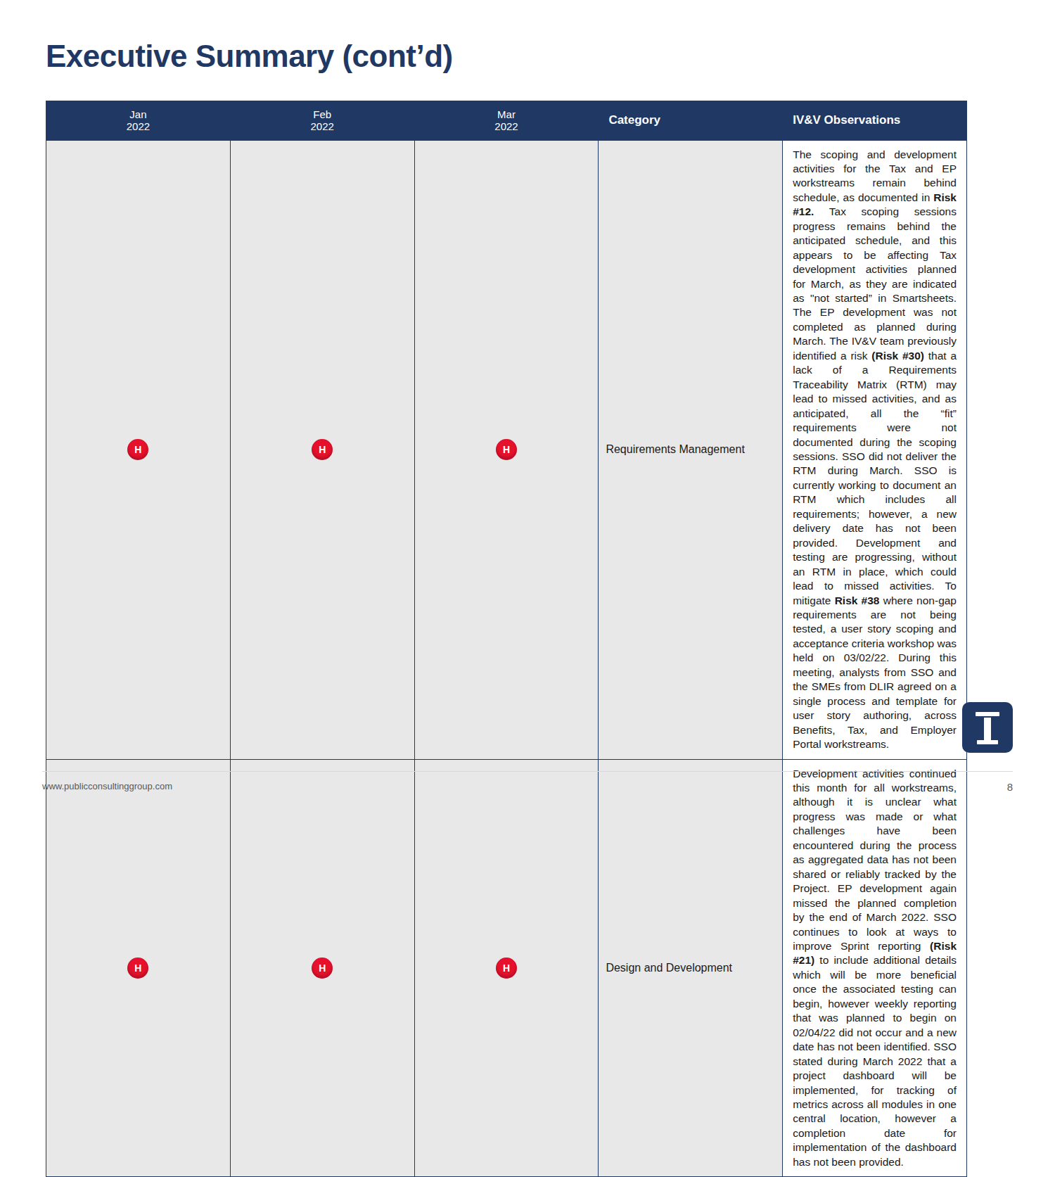Executive Summary (cont’d)
| Jan 2022 | Feb 2022 | Mar 2022 | Category | IV&V Observations |
| --- | --- | --- | --- | --- |
| H | H | H | Requirements Management | The scoping and development activities for the Tax and EP workstreams remain behind schedule, as documented in Risk #12. Tax scoping sessions progress remains behind the anticipated schedule, and this appears to be affecting Tax development activities planned for March, as they are indicated as "not started” in Smartsheets. The EP development was not completed as planned during March. The IV&V team previously identified a risk (Risk #30) that a lack of a Requirements Traceability Matrix (RTM) may lead to missed activities, and as anticipated, all the “fit” requirements were not documented during the scoping sessions. SSO did not deliver the RTM during March. SSO is currently working to document an RTM which includes all requirements; however, a new delivery date has not been provided. Development and testing are progressing, without an RTM in place, which could lead to missed activities. To mitigate Risk #38 where non-gap requirements are not being tested, a user story scoping and acceptance criteria workshop was held on 03/02/22. During this meeting, analysts from SSO and the SMEs from DLIR agreed on a single process and template for user story authoring, across Benefits, Tax, and Employer Portal workstreams. |
| H | H | H | Design and Development | Development activities continued this month for all workstreams, although it is unclear what progress was made or what challenges have been encountered during the process as aggregated data has not been shared or reliably tracked by the Project. EP development again missed the planned completion by the end of March 2022. SSO continues to look at ways to improve Sprint reporting (Risk #21) to include additional details which will be more beneficial once the associated testing can begin, however weekly reporting that was planned to begin on 02/04/22 did not occur and a new date has not been identified. SSO stated during March 2022 that a project dashboard will be implemented, for tracking of metrics across all modules in one central location, however a completion date for implementation of the dashboard has not been provided. |
www.publicconsultinggroup.com
8